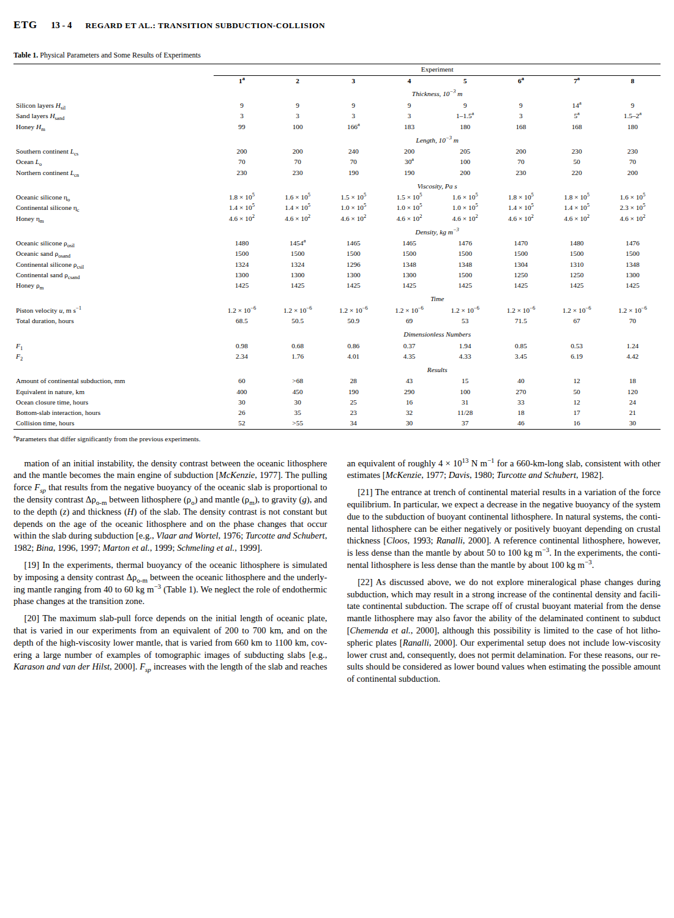ETG 13 - 4 Regard et al.: Transition Subduction-Collision
Table 1. Physical Parameters and Some Results of Experiments
| | Experiment |
| --- | --- |
| | 1 a | 2 | 3 | 4 | 5 | 6 a | 7 a | 8 |
| | Thickness, 10 −3 m |
| Silicon layers H sil | 9 | 9 | 9 | 9 | 9 | 9 | 14 a | 9 |
| Sand layers H sand | 3 | 3 | 3 | 3 | 1–1.5 a | 3 | 5 a | 1.5–2 a |
| Honey H m | 99 | 100 | 166 a | 183 | 180 | 168 | 168 | 180 |
| | Length, 10 −3 m |
| Southern continent L cs | 200 | 200 | 240 | 200 | 205 | 200 | 230 | 230 |
| Ocean L o | 70 | 70 | 70 | 30 a | 100 | 70 | 50 | 70 |
| Northern continent L cn | 230 | 230 | 190 | 190 | 200 | 230 | 220 | 200 |
| | Viscosity, Pa s |
| Oceanic silicone η o | 1.8 × 10 5 | 1.6 × 10 5 | 1.5 × 10 5 | 1.5 × 10 5 | 1.6 × 10 5 | 1.8 × 10 5 | 1.8 × 10 5 | 1.6 × 10 5 |
| Continental silicone η c | 1.4 × 10 5 | 1.4 × 10 5 | 1.0 × 10 5 | 1.0 × 10 5 | 1.0 × 10 5 | 1.4 × 10 5 | 1.4 × 10 5 | 2.3 × 10 5 |
| Honey η m | 4.6 × 10 2 | 4.6 × 10 2 | 4.6 × 10 2 | 4.6 × 10 2 | 4.6 × 10 2 | 4.6 × 10 2 | 4.6 × 10 2 | 4.6 × 10 2 |
| | Density, kg m −3 |
| Oceanic silicone ρ osil | 1480 | 1454 a | 1465 | 1465 | 1476 | 1470 | 1480 | 1476 |
| Oceanic sand ρ osand | 1500 | 1500 | 1500 | 1500 | 1500 | 1500 | 1500 | 1500 |
| Continental silicone ρ csil | 1324 | 1324 | 1296 | 1348 | 1348 | 1304 | 1310 | 1348 |
| Continental sand ρ csand | 1300 | 1300 | 1300 | 1300 | 1500 | 1250 | 1250 | 1300 |
| Honey ρ m | 1425 | 1425 | 1425 | 1425 | 1425 | 1425 | 1425 | 1425 |
| | Time |
| Piston velocity u , m s −1 | 1.2 × 10 −6 | 1.2 × 10 −6 | 1.2 × 10 −6 | 1.2 × 10 −6 | 1.2 × 10 −6 | 1.2 × 10 −6 | 1.2 × 10 −6 | 1.2 × 10 −6 |
| Total duration, hours | 68.5 | 50.5 | 50.9 | 69 | 53 | 71.5 | 67 | 70 |
| | Dimensionless Numbers |
| F 1 | 0.98 | 0.68 | 0.86 | 0.37 | 1.94 | 0.85 | 0.53 | 1.24 |
| F 2 | 2.34 | 1.76 | 4.01 | 4.35 | 4.33 | 3.45 | 6.19 | 4.42 |
| | Results |
| Amount of continental subduction, mm | 60 | >68 | 28 | 43 | 15 | 40 | 12 | 18 |
| Equivalent in nature, km | 400 | 450 | 190 | 290 | 100 | 270 | 50 | 120 |
| Ocean closure time, hours | 30 | 30 | 25 | 16 | 31 | 33 | 12 | 24 |
| Bottom-slab interaction, hours | 26 | 35 | 23 | 32 | 11/28 | 18 | 17 | 21 |
| Collision time, hours | 52 | >55 | 34 | 30 | 37 | 46 | 16 | 30 |
aParameters that differ significantly from the previous experiments.
mation of an initial instability, the density contrast between the oceanic lithosphere and the mantle becomes the main engine of subduction [McKenzie, 1977]. The pulling force Fsp that results from the negative buoyancy of the oceanic slab is proportional to the density contrast Δρo-m between lithosphere (ρo) and mantle (ρm), to gravity (g), and to the depth (z) and thickness (H) of the slab. The density contrast is not constant but depends on the age of the oceanic lithosphere and on the phase changes that occur within the slab during subduction [e.g., Vlaar and Wortel, 1976; Turcotte and Schubert, 1982; Bina, 1996, 1997; Marton et al., 1999; Schmeling et al., 1999].
[19] In the experiments, thermal buoyancy of the oceanic lithosphere is simulated by imposing a density contrast Δρo-m between the oceanic lithosphere and the underlying mantle ranging from 40 to 60 kg m−3 (Table 1). We neglect the role of endothermic phase changes at the transition zone.
[20] The maximum slab-pull force depends on the initial length of oceanic plate, that is varied in our experiments from an equivalent of 200 to 700 km, and on the depth of the high-viscosity lower mantle, that is varied from 660 km to 1100 km, covering a large number of examples of tomographic images of subducting slabs [e.g., Karason and van der Hilst, 2000]. Fsp increases with the length of the slab and reaches an equivalent of roughly 4 × 1013 N m−1 for a 660-km-long slab, consistent with other estimates [McKenzie, 1977; Davis, 1980; Turcotte and Schubert, 1982].
[21] The entrance at trench of continental material results in a variation of the force equilibrium. In particular, we expect a decrease in the negative buoyancy of the system due to the subduction of buoyant continental lithosphere. In natural systems, the continental lithosphere can be either negatively or positively buoyant depending on crustal thickness [Cloos, 1993; Ranalli, 2000]. A reference continental lithosphere, however, is less dense than the mantle by about 50 to 100 kg m−3. In the experiments, the continental lithosphere is less dense than the mantle by about 100 kg m−3.
[22] As discussed above, we do not explore mineralogical phase changes during subduction, which may result in a strong increase of the continental density and facilitate continental subduction. The scrape off of crustal buoyant material from the dense mantle lithosphere may also favor the ability of the delaminated continent to subduct [Chemenda et al., 2000], although this possibility is limited to the case of hot lithospheric plates [Ranalli, 2000]. Our experimental setup does not include low-viscosity lower crust and, consequently, does not permit delamination. For these reasons, our results should be considered as lower bound values when estimating the possible amount of continental subduction.